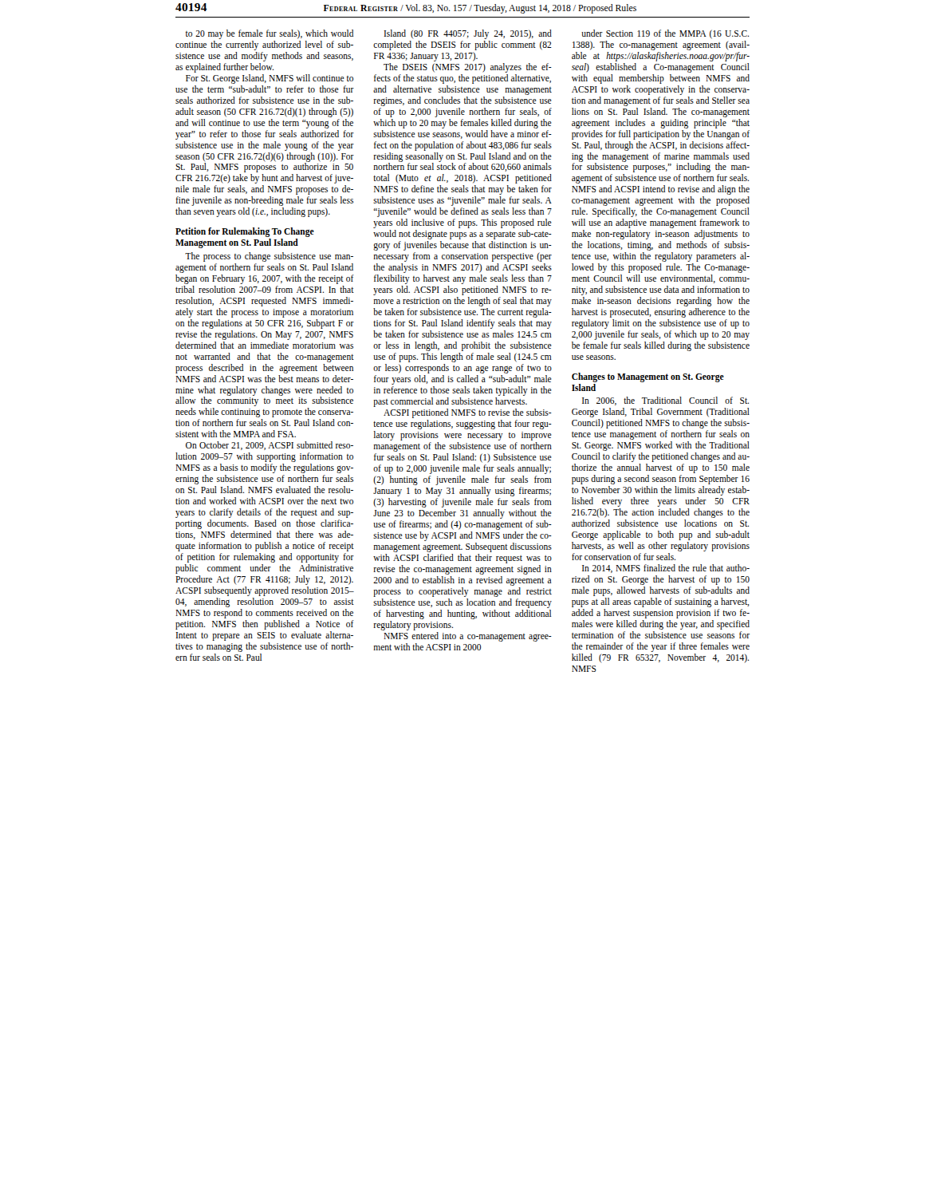40194 Federal Register / Vol. 83, No. 157 / Tuesday, August 14, 2018 / Proposed Rules
to 20 may be female fur seals), which would continue the currently authorized level of subsistence use and modify methods and seasons, as explained further below.
For St. George Island, NMFS will continue to use the term “sub-adult” to refer to those fur seals authorized for subsistence use in the sub-adult season (50 CFR 216.72(d)(1) through (5)) and will continue to use the term “young of the year” to refer to those fur seals authorized for subsistence use in the male young of the year season (50 CFR 216.72(d)(6) through (10)). For St. Paul, NMFS proposes to authorize in 50 CFR 216.72(e) take by hunt and harvest of juvenile male fur seals, and NMFS proposes to define juvenile as non-breeding male fur seals less than seven years old (i.e., including pups).
Petition for Rulemaking To Change Management on St. Paul Island
The process to change subsistence use management of northern fur seals on St. Paul Island began on February 16, 2007, with the receipt of tribal resolution 2007–09 from ACSPI. In that resolution, ACSPI requested NMFS immediately start the process to impose a moratorium on the regulations at 50 CFR 216, Subpart F or revise the regulations. On May 7, 2007, NMFS determined that an immediate moratorium was not warranted and that the co-management process described in the agreement between NMFS and ACSPI was the best means to determine what regulatory changes were needed to allow the community to meet its subsistence needs while continuing to promote the conservation of northern fur seals on St. Paul Island consistent with the MMPA and FSA.
On October 21, 2009, ACSPI submitted resolution 2009–57 with supporting information to NMFS as a basis to modify the regulations governing the subsistence use of northern fur seals on St. Paul Island. NMFS evaluated the resolution and worked with ACSPI over the next two years to clarify details of the request and supporting documents. Based on those clarifications, NMFS determined that there was adequate information to publish a notice of receipt of petition for rulemaking and opportunity for public comment under the Administrative Procedure Act (77 FR 41168; July 12, 2012). ACSPI subsequently approved resolution 2015–04, amending resolution 2009–57 to assist NMFS to respond to comments received on the petition. NMFS then published a Notice of Intent to prepare an SEIS to evaluate alternatives to managing the subsistence use of northern fur seals on St. Paul
Island (80 FR 44057; July 24, 2015), and completed the DSEIS for public comment (82 FR 4336; January 13, 2017).
The DSEIS (NMFS 2017) analyzes the effects of the status quo, the petitioned alternative, and alternative subsistence use management regimes, and concludes that the subsistence use of up to 2,000 juvenile northern fur seals, of which up to 20 may be females killed during the subsistence use seasons, would have a minor effect on the population of about 483,086 fur seals residing seasonally on St. Paul Island and on the northern fur seal stock of about 620,660 animals total (Muto et al., 2018). ACSPI petitioned NMFS to define the seals that may be taken for subsistence uses as “juvenile” male fur seals. A “juvenile” would be defined as seals less than 7 years old inclusive of pups. This proposed rule would not designate pups as a separate sub-category of juveniles because that distinction is unnecessary from a conservation perspective (per the analysis in NMFS 2017) and ACSPI seeks flexibility to harvest any male seals less than 7 years old. ACSPI also petitioned NMFS to remove a restriction on the length of seal that may be taken for subsistence use. The current regulations for St. Paul Island identify seals that may be taken for subsistence use as males 124.5 cm or less in length, and prohibit the subsistence use of pups. This length of male seal (124.5 cm or less) corresponds to an age range of two to four years old, and is called a “sub-adult” male in reference to those seals taken typically in the past commercial and subsistence harvests.
ACSPI petitioned NMFS to revise the subsistence use regulations, suggesting that four regulatory provisions were necessary to improve management of the subsistence use of northern fur seals on St. Paul Island: (1) Subsistence use of up to 2,000 juvenile male fur seals annually; (2) hunting of juvenile male fur seals from January 1 to May 31 annually using firearms; (3) harvesting of juvenile male fur seals from June 23 to December 31 annually without the use of firearms; and (4) co-management of subsistence use by ACSPI and NMFS under the co-management agreement. Subsequent discussions with ACSPI clarified that their request was to revise the co-management agreement signed in 2000 and to establish in a revised agreement a process to cooperatively manage and restrict subsistence use, such as location and frequency of harvesting and hunting, without additional regulatory provisions.
NMFS entered into a co-management agreement with the ACSPI in 2000
under Section 119 of the MMPA (16 U.S.C. 1388). The co-management agreement (available at https://alaskafisheries.noaa.gov/pr/fur-seal) established a Co-management Council with equal membership between NMFS and ACSPI to work cooperatively in the conservation and management of fur seals and Steller sea lions on St. Paul Island. The co-management agreement includes a guiding principle “that provides for full participation by the Unangan of St. Paul, through the ACSPI, in decisions affecting the management of marine mammals used for subsistence purposes,” including the management of subsistence use of northern fur seals. NMFS and ACSPI intend to revise and align the co-management agreement with the proposed rule. Specifically, the Co-management Council will use an adaptive management framework to make non-regulatory in-season adjustments to the locations, timing, and methods of subsistence use, within the regulatory parameters allowed by this proposed rule. The Co-management Council will use environmental, community, and subsistence use data and information to make in-season decisions regarding how the harvest is prosecuted, ensuring adherence to the regulatory limit on the subsistence use of up to 2,000 juvenile fur seals, of which up to 20 may be female fur seals killed during the subsistence use seasons.
Changes to Management on St. George Island
In 2006, the Traditional Council of St. George Island, Tribal Government (Traditional Council) petitioned NMFS to change the subsistence use management of northern fur seals on St. George. NMFS worked with the Traditional Council to clarify the petitioned changes and authorize the annual harvest of up to 150 male pups during a second season from September 16 to November 30 within the limits already established every three years under 50 CFR 216.72(b). The action included changes to the authorized subsistence use locations on St. George applicable to both pup and sub-adult harvests, as well as other regulatory provisions for conservation of fur seals.
In 2014, NMFS finalized the rule that authorized on St. George the harvest of up to 150 male pups, allowed harvests of sub-adults and pups at all areas capable of sustaining a harvest, added a harvest suspension provision if two females were killed during the year, and specified termination of the subsistence use seasons for the remainder of the year if three females were killed (79 FR 65327, November 4, 2014). NMFS